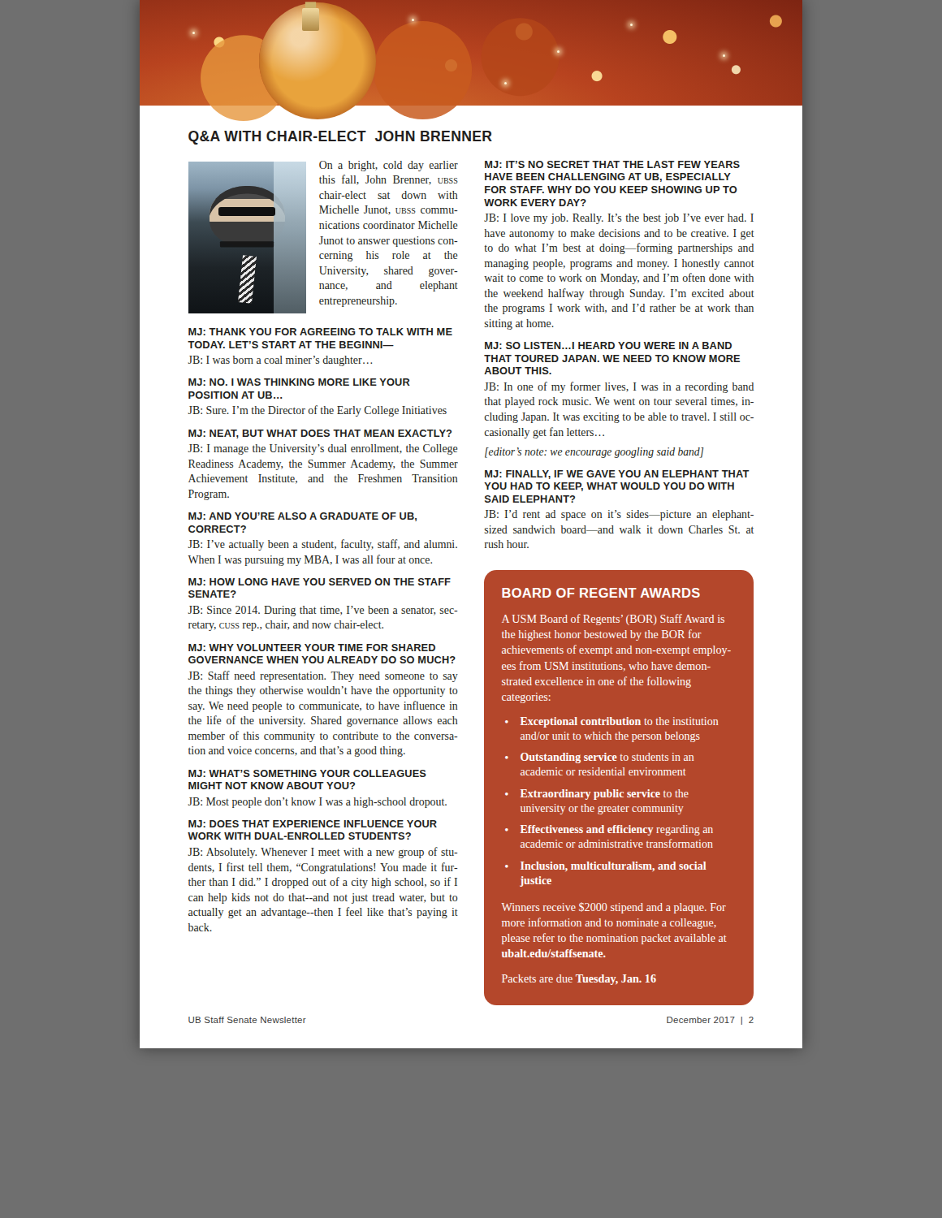Q&A with Chair-Elect John Brenner
On a bright, cold day earlier this fall, John Brenner, ubss chair-elect sat down with Michelle Junot, ubss communications coordinator Michelle Junot to answer questions concerning his role at the University, shared governance, and elephant entrepreneurship.
MJ: Thank you for agreeing to talk with me today. Let’s start at the beginni—
JB: I was born a coal miner’s daughter…
MJ: No. I was thinking more like your position at UB…
JB: Sure. I’m the Director of the Early College Initiatives
MJ: Neat, but what does that mean exactly?
JB: I manage the University’s dual enrollment, the College Readiness Academy, the Summer Academy, the Summer Achievement Institute, and the Freshmen Transition Program.
MJ: And you’re also a graduate of UB, correct?
JB: I’ve actually been a student, faculty, staff, and alumni. When I was pursuing my MBA, I was all four at once.
MJ: How long have you served on the Staff Senate?
JB: Since 2014. During that time, I’ve been a senator, secretary, cuss rep., chair, and now chair-elect.
MJ: Why volunteer your time for shared governance when you already do so much?
JB: Staff need representation. They need someone to say the things they otherwise wouldn’t have the opportunity to say. We need people to communicate, to have influence in the life of the university. Shared governance allows each member of this community to contribute to the conversation and voice concerns, and that’s a good thing.
MJ: What’s something your colleagues might not know about you?
JB: Most people don’t know I was a high-school dropout.
MJ: Does that experience influence your work with dual-enrolled students?
JB: Absolutely. Whenever I meet with a new group of students, I first tell them, “Congratulations! You made it further than I did.” I dropped out of a city high school, so if I can help kids not do that--and not just tread water, but to actually get an advantage--then I feel like that’s paying it back.
MJ: It’s no secret that the last few years have been challenging at UB, especially for staff. Why do you keep showing up to work every day?
JB: I love my job. Really. It’s the best job I’ve ever had. I have autonomy to make decisions and to be creative. I get to do what I’m best at doing—forming partnerships and managing people, programs and money. I honestly cannot wait to come to work on Monday, and I’m often done with the weekend halfway through Sunday. I’m excited about the programs I work with, and I’d rather be at work than sitting at home.
MJ: So listen…I heard you were in a band that toured Japan. We need to know more about this.
JB: In one of my former lives, I was in a recording band that played rock music. We went on tour several times, including Japan. It was exciting to be able to travel. I still occasionally get fan letters…
[editor’s note: we encourage googling said band]
MJ: Finally, if we gave you an elephant that you had to keep, what would you do with said elephant?
JB: I’d rent ad space on it’s sides—picture an elephant-sized sandwich board—and walk it down Charles St. at rush hour.
Board of Regent Awards
A USM Board of Regents’ (BOR) Staff Award is the highest honor bestowed by the BOR for achievements of exempt and non-exempt employees from USM institutions, who have demonstrated excellence in one of the following categories:
Exceptional contribution to the institution and/or unit to which the person belongs
Outstanding service to students in an academic or residential environment
Extraordinary public service to the university or the greater community
Effectiveness and efficiency regarding an academic or administrative transformation
Inclusion, multiculturalism, and social justice
Winners receive $2000 stipend and a plaque. For more information and to nominate a colleague, please refer to the nomination packet available at ubalt.edu/staffsenate.
Packets are due Tuesday, Jan. 16
UB Staff Senate Newsletter
December 2017 | 2